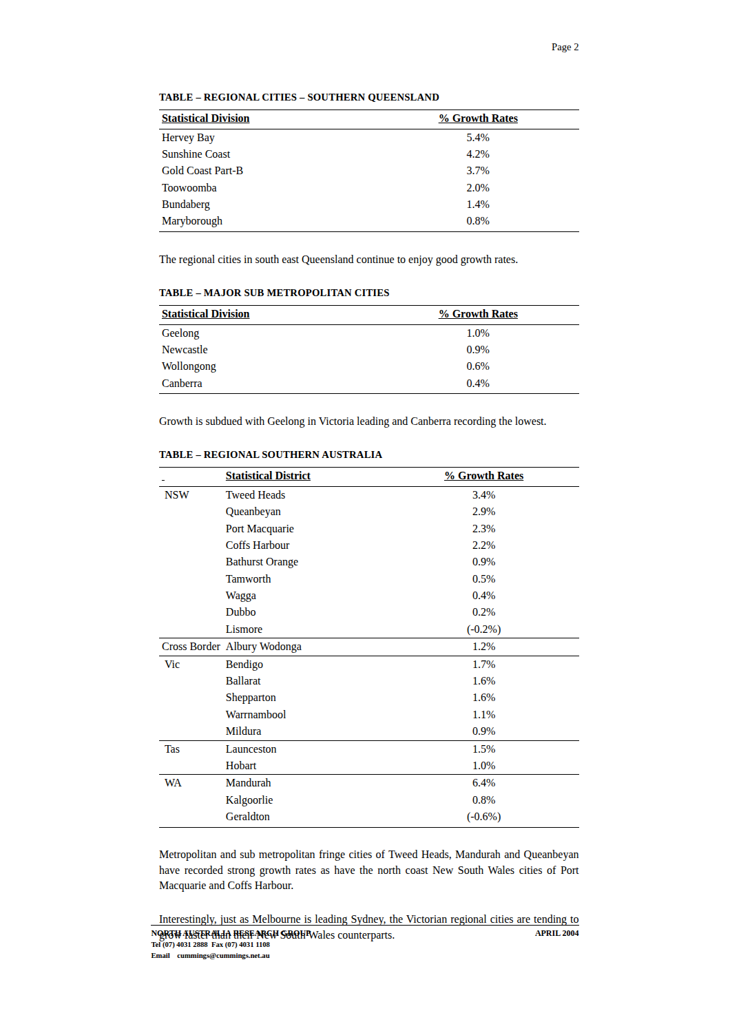Page 2
TABLE – REGIONAL CITIES – SOUTHERN QUEENSLAND
| Statistical Division | % Growth Rates |
| --- | --- |
| Hervey Bay | 5.4% |
| Sunshine Coast | 4.2% |
| Gold Coast Part-B | 3.7% |
| Toowoomba | 2.0% |
| Bundaberg | 1.4% |
| Maryborough | 0.8% |
The regional cities in south east Queensland continue to enjoy good growth rates.
TABLE – MAJOR SUB METROPOLITAN CITIES
| Statistical Division | % Growth Rates |
| --- | --- |
| Geelong | 1.0% |
| Newcastle | 0.9% |
| Wollongong | 0.6% |
| Canberra | 0.4% |
Growth is subdued with Geelong in Victoria leading and Canberra recording the lowest.
TABLE – REGIONAL SOUTHERN AUSTRALIA
| | Statistical District | % Growth Rates |
| --- | --- | --- |
| NSW | Tweed Heads | 3.4% |
| | Queanbeyan | 2.9% |
| | Port Macquarie | 2.3% |
| | Coffs Harbour | 2.2% |
| | Bathurst Orange | 0.9% |
| | Tamworth | 0.5% |
| | Wagga | 0.4% |
| | Dubbo | 0.2% |
| | Lismore | (-0.2%) |
| Cross Border | Albury Wodonga | 1.2% |
| Vic | Bendigo | 1.7% |
| | Ballarat | 1.6% |
| | Shepparton | 1.6% |
| | Warrnambool | 1.1% |
| | Mildura | 0.9% |
| Tas | Launceston | 1.5% |
| | Hobart | 1.0% |
| WA | Mandurah | 6.4% |
| | Kalgoorlie | 0.8% |
| | Geraldton | (-0.6%) |
Metropolitan and sub metropolitan fringe cities of Tweed Heads, Mandurah and Queanbeyan have recorded strong growth rates as have the north coast New South Wales cities of Port Macquarie and Coffs Harbour.
Interestingly, just as Melbourne is leading Sydney, the Victorian regional cities are tending to grow faster than their New South Wales counterparts.
NORTH AUSTRALIA RESEARCH GROUP
APRIL 2004
Tel (07) 4031 2888 Fax (07) 4031 1108
Email cummings@cummings.net.au